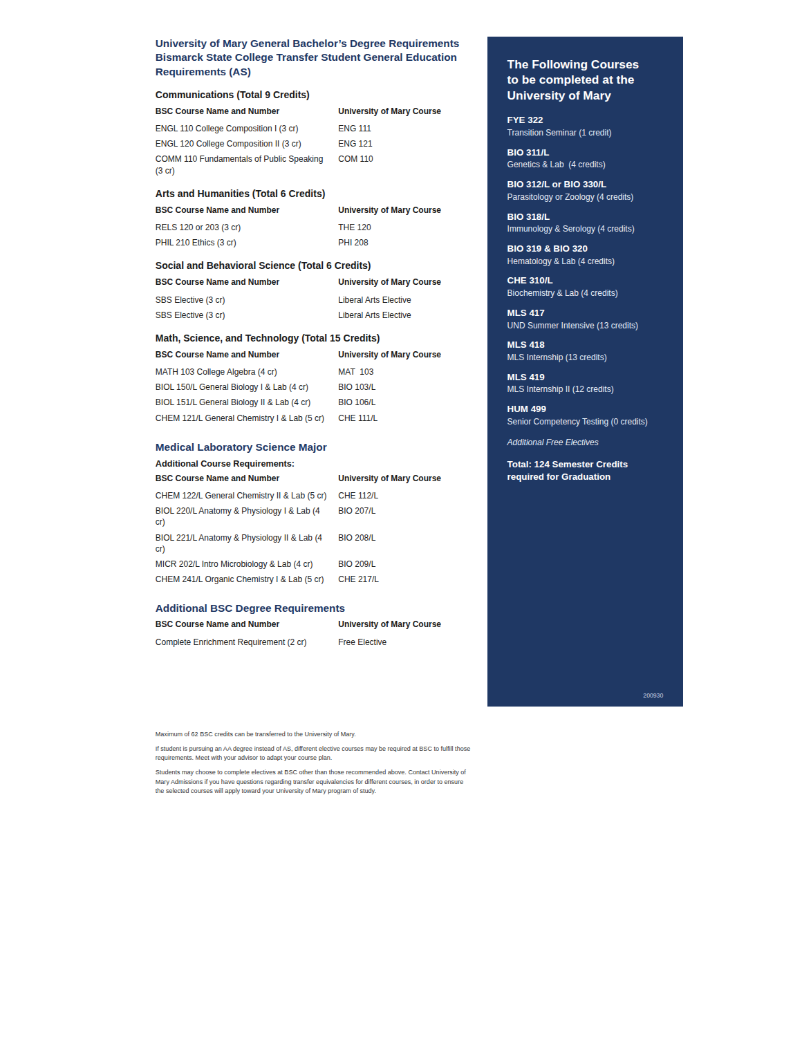University of Mary General Bachelor’s Degree Requirements Bismarck State College Transfer Student General Education Requirements (AS)
Communications (Total 9 Credits)
| BSC Course Name and Number | University of Mary Course |
| ENGL 110 College Composition I (3 cr) | ENG 111 |
| ENGL 120 College Composition II (3 cr) | ENG 121 |
| COMM 110 Fundamentals of Public Speaking (3 cr) | COM 110 |
Arts and Humanities (Total 6 Credits)
| BSC Course Name and Number | University of Mary Course |
| RELS 120 or 203 (3 cr) | THE 120 |
| PHIL 210 Ethics (3 cr) | PHI 208 |
Social and Behavioral Science (Total 6 Credits)
| BSC Course Name and Number | University of Mary Course |
| SBS Elective (3 cr) | Liberal Arts Elective |
| SBS Elective (3 cr) | Liberal Arts Elective |
Math, Science, and Technology (Total 15 Credits)
| BSC Course Name and Number | University of Mary Course |
| MATH 103 College Algebra (4 cr) | MAT 103 |
| BIOL 150/L General Biology I & Lab (4 cr) | BIO 103/L |
| BIOL 151/L General Biology II & Lab (4 cr) | BIO 106/L |
| CHEM 121/L General Chemistry I & Lab (5 cr) | CHE 111/L |
Medical Laboratory Science Major
Additional Course Requirements:
| BSC Course Name and Number | University of Mary Course |
| CHEM 122/L General Chemistry II & Lab (5 cr) | CHE 112/L |
| BIOL 220/L Anatomy & Physiology I & Lab (4 cr) | BIO 207/L |
| BIOL 221/L Anatomy & Physiology II & Lab (4 cr) | BIO 208/L |
| MICR 202/L Intro Microbiology & Lab (4 cr) | BIO 209/L |
| CHEM 241/L Organic Chemistry I & Lab (5 cr) | CHE 217/L |
Additional BSC Degree Requirements
| BSC Course Name and Number | University of Mary Course |
| Complete Enrichment Requirement (2 cr) | Free Elective |
The Following Courses
to be completed at the
University of Mary
FYE 322 Transition Seminar (1 credit)
BIO 311/L Genetics & Lab (4 credits)
BIO 312/L or BIO 330/L Parasitology or Zoology (4 credits)
BIO 318/L Immunology & Serology (4 credits)
BIO 319 & BIO 320 Hematology & Lab (4 credits)
CHE 310/L Biochemistry & Lab (4 credits)
MLS 417 UND Summer Intensive (13 credits)
MLS 418 MLS Internship (13 credits)
MLS 419 MLS Internship II (12 credits)
HUM 499 Senior Competency Testing (0 credits)
Additional Free Electives
Total: 124 Semester Credits
required for Graduation
200930
Maximum of 62 BSC credits can be transferred to the University of Mary.
If student is pursuing an AA degree instead of AS, different elective courses may be required at BSC to fulfill those requirements. Meet with your advisor to adapt your course plan.
Students may choose to complete electives at BSC other than those recommended above. Contact University of Mary Admissions if you have questions regarding transfer equivalencies for different courses, in order to ensure the selected courses will apply toward your University of Mary program of study.